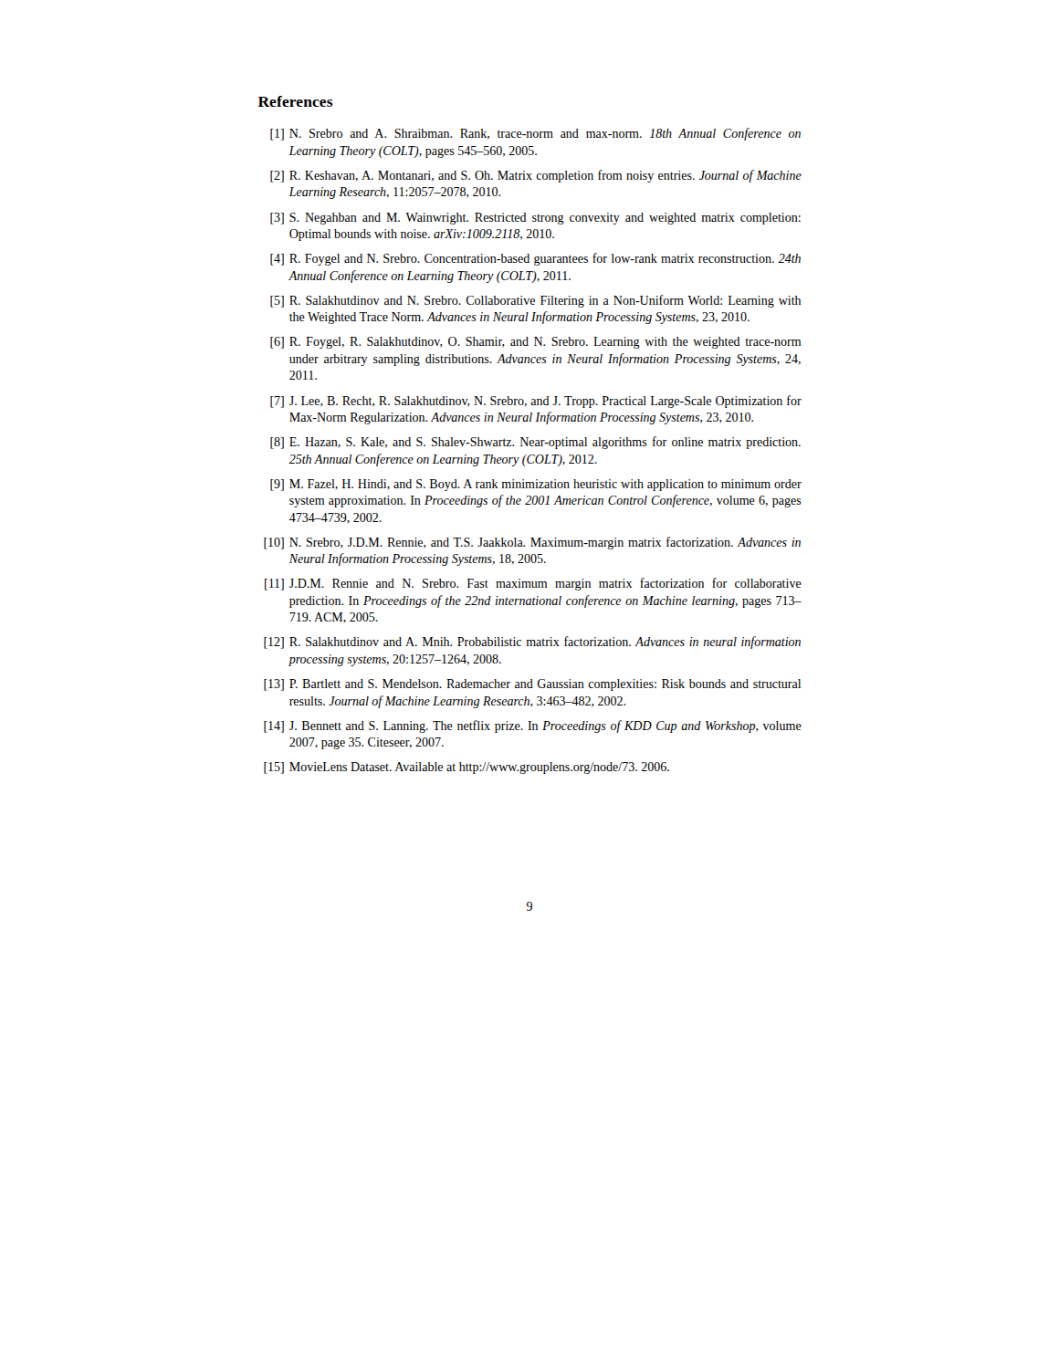References
[1] N. Srebro and A. Shraibman. Rank, trace-norm and max-norm. 18th Annual Conference on Learning Theory (COLT), pages 545–560, 2005.
[2] R. Keshavan, A. Montanari, and S. Oh. Matrix completion from noisy entries. Journal of Machine Learning Research, 11:2057–2078, 2010.
[3] S. Negahban and M. Wainwright. Restricted strong convexity and weighted matrix completion: Optimal bounds with noise. arXiv:1009.2118, 2010.
[4] R. Foygel and N. Srebro. Concentration-based guarantees for low-rank matrix reconstruction. 24th Annual Conference on Learning Theory (COLT), 2011.
[5] R. Salakhutdinov and N. Srebro. Collaborative Filtering in a Non-Uniform World: Learning with the Weighted Trace Norm. Advances in Neural Information Processing Systems, 23, 2010.
[6] R. Foygel, R. Salakhutdinov, O. Shamir, and N. Srebro. Learning with the weighted trace-norm under arbitrary sampling distributions. Advances in Neural Information Processing Systems, 24, 2011.
[7] J. Lee, B. Recht, R. Salakhutdinov, N. Srebro, and J. Tropp. Practical Large-Scale Optimization for Max-Norm Regularization. Advances in Neural Information Processing Systems, 23, 2010.
[8] E. Hazan, S. Kale, and S. Shalev-Shwartz. Near-optimal algorithms for online matrix prediction. 25th Annual Conference on Learning Theory (COLT), 2012.
[9] M. Fazel, H. Hindi, and S. Boyd. A rank minimization heuristic with application to minimum order system approximation. In Proceedings of the 2001 American Control Conference, volume 6, pages 4734–4739, 2002.
[10] N. Srebro, J.D.M. Rennie, and T.S. Jaakkola. Maximum-margin matrix factorization. Advances in Neural Information Processing Systems, 18, 2005.
[11] J.D.M. Rennie and N. Srebro. Fast maximum margin matrix factorization for collaborative prediction. In Proceedings of the 22nd international conference on Machine learning, pages 713–719. ACM, 2005.
[12] R. Salakhutdinov and A. Mnih. Probabilistic matrix factorization. Advances in neural information processing systems, 20:1257–1264, 2008.
[13] P. Bartlett and S. Mendelson. Rademacher and Gaussian complexities: Risk bounds and structural results. Journal of Machine Learning Research, 3:463–482, 2002.
[14] J. Bennett and S. Lanning. The netflix prize. In Proceedings of KDD Cup and Workshop, volume 2007, page 35. Citeseer, 2007.
[15] MovieLens Dataset. Available at http://www.grouplens.org/node/73. 2006.
9